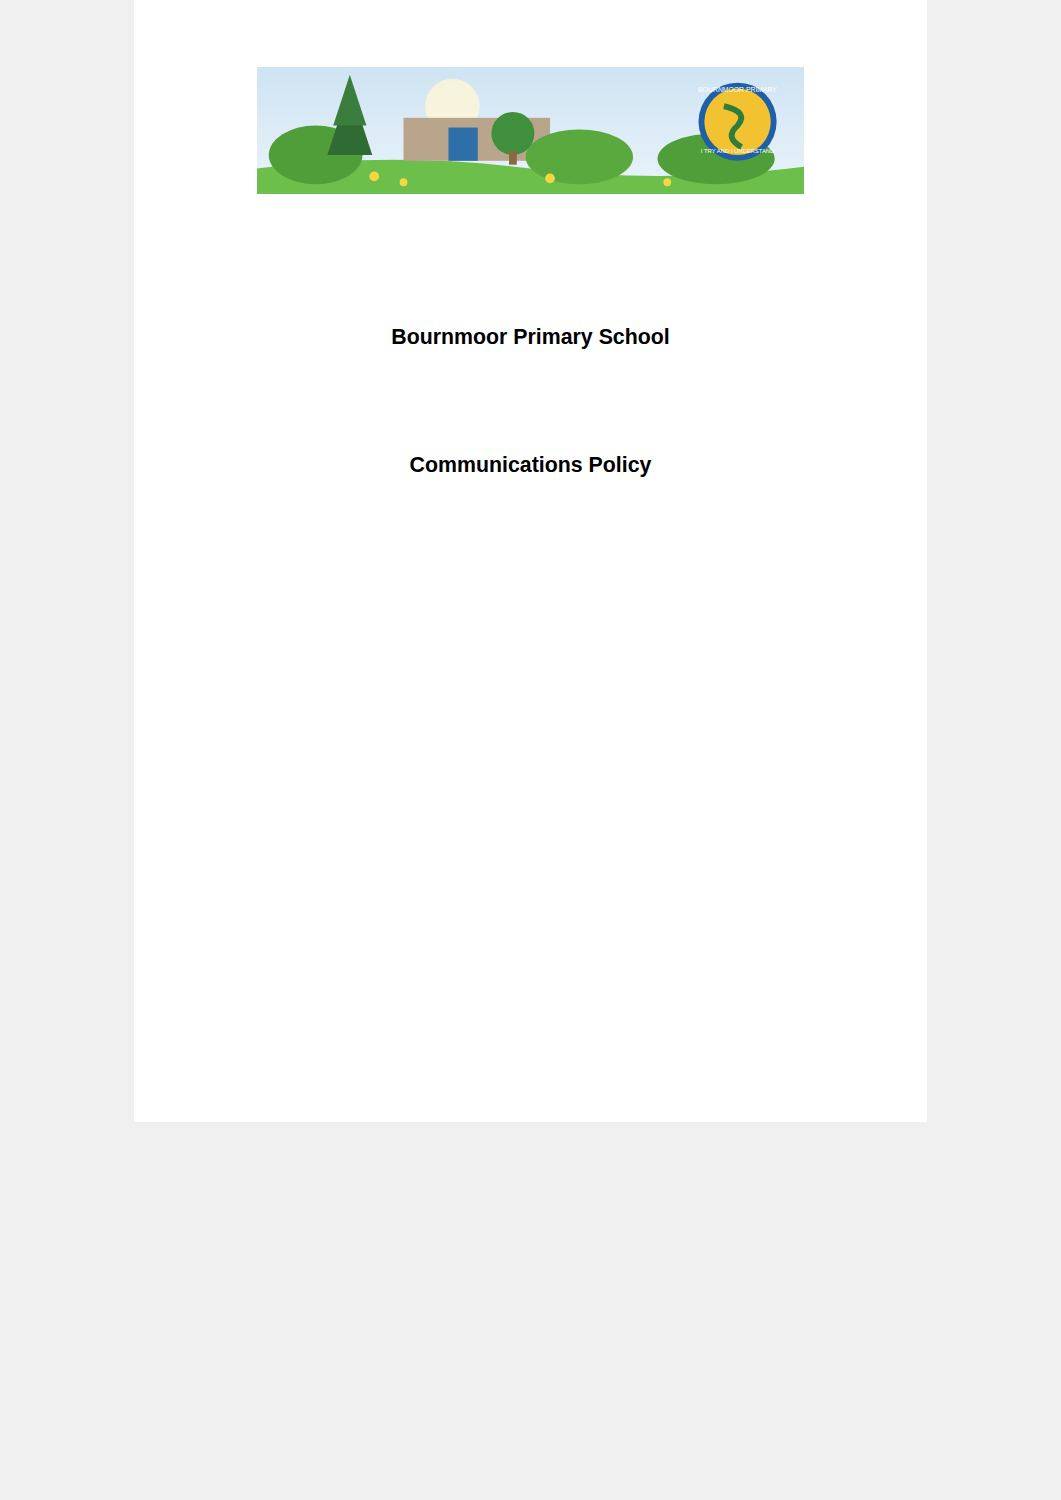Bournmoor Primary School
Communications Policy